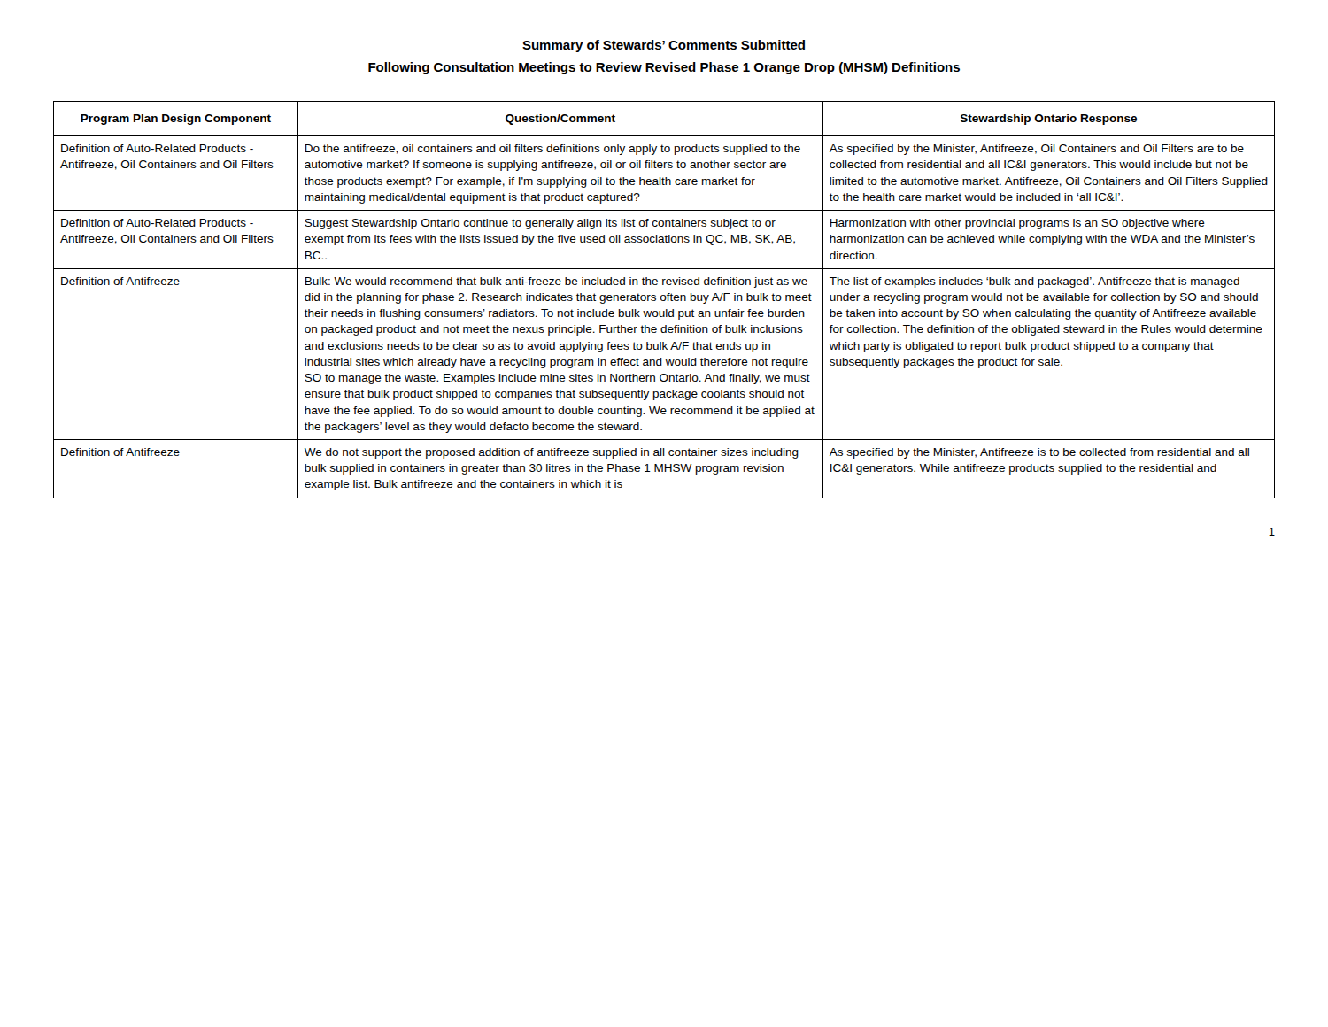Summary of Stewards’ Comments Submitted
Following Consultation Meetings to Review Revised Phase 1 Orange Drop (MHSM) Definitions
| Program Plan Design Component | Question/Comment | Stewardship Ontario Response |
| --- | --- | --- |
| Definition of Auto-Related Products - Antifreeze, Oil Containers and Oil Filters | Do the antifreeze, oil containers and oil filters definitions only apply to products supplied to the automotive market? If someone is supplying antifreeze, oil or oil filters to another sector are those products exempt? For example, if I'm supplying oil to the health care market for maintaining medical/dental equipment is that product captured? | As specified by the Minister, Antifreeze, Oil Containers and Oil Filters are to be collected from residential and all IC&I generators. This would include but not be limited to the automotive market. Antifreeze, Oil Containers and Oil Filters Supplied to the health care market would be included in ‘all IC&I’. |
| Definition of Auto-Related Products - Antifreeze, Oil Containers and Oil Filters | Suggest Stewardship Ontario continue to generally align its list of containers subject to or exempt from its fees with the lists issued by the five used oil associations in QC, MB, SK, AB, BC.. | Harmonization with other provincial programs is an SO objective where harmonization can be achieved while complying with the WDA and the Minister’s direction. |
| Definition of Antifreeze | Bulk: We would recommend that bulk anti-freeze be included in the revised definition just as we did in the planning for phase 2. Research indicates that generators often buy A/F in bulk to meet their needs in flushing consumers’ radiators. To not include bulk would put an unfair fee burden on packaged product and not meet the nexus principle. Further the definition of bulk inclusions and exclusions needs to be clear so as to avoid applying fees to bulk A/F that ends up in industrial sites which already have a recycling program in effect and would therefore not require SO to manage the waste. Examples include mine sites in Northern Ontario. And finally, we must ensure that bulk product shipped to companies that subsequently package coolants should not have the fee applied. To do so would amount to double counting. We recommend it be applied at the packagers’ level as they would defacto become the steward. | The list of examples includes ‘bulk and packaged’. Antifreeze that is managed under a recycling program would not be available for collection by SO and should be taken into account by SO when calculating the quantity of Antifreeze available for collection. The definition of the obligated steward in the Rules would determine which party is obligated to report bulk product shipped to a company that subsequently packages the product for sale. |
| Definition of Antifreeze | We do not support the proposed addition of antifreeze supplied in all container sizes including bulk supplied in containers in greater than 30 litres in the Phase 1 MHSW program revision example list. Bulk antifreeze and the containers in which it is | As specified by the Minister, Antifreeze is to be collected from residential and all IC&I generators. While antifreeze products supplied to the residential and |
1